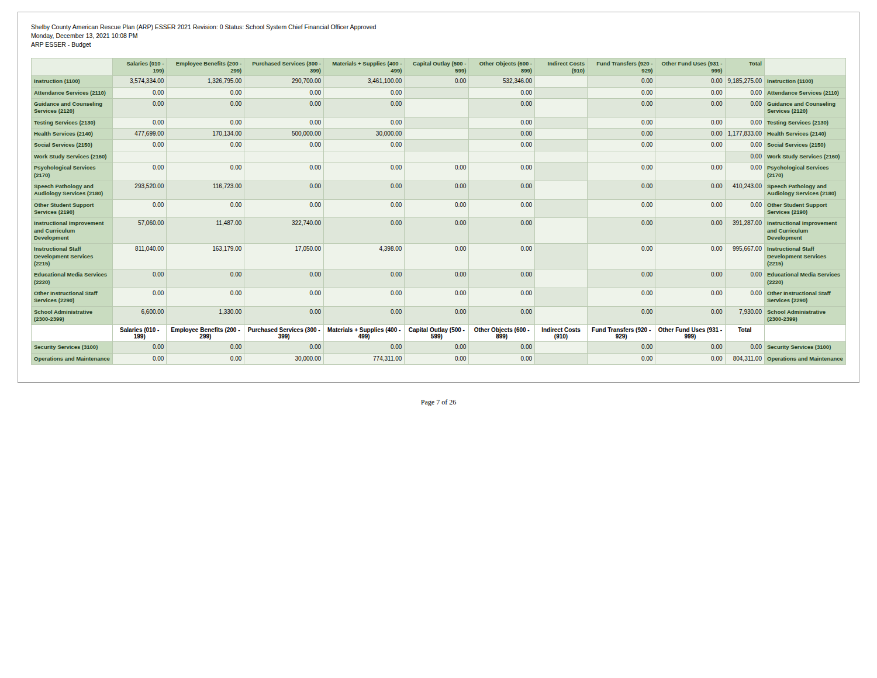Shelby County American Rescue Plan (ARP) ESSER 2021 Revision: 0 Status: School System Chief Financial Officer Approved
Monday, December 13, 2021 10:08 PM
ARP ESSER - Budget
| | Salaries (010 - 199) | Employee Benefits (200 - 299) | Purchased Services (300 - 399) | Materials + Supplies (400 - 499) | Capital Outlay (500 - 599) | Other Objects (600 - 899) | Indirect Costs (910) | Fund Transfers (920 - 929) | Other Fund Uses (931 - 999) | Total | |
| --- | --- | --- | --- | --- | --- | --- | --- | --- | --- | --- | --- |
| Instruction (1100) | 3,574,334.00 | 1,326,795.00 | 290,700.00 | 3,461,100.00 | 0.00 | 532,346.00 | | 0.00 | 0.00 | 9,185,275.00 | Instruction (1100) |
| Attendance Services (2110) | 0.00 | 0.00 | 0.00 | 0.00 | | 0.00 | | 0.00 | 0.00 | 0.00 | Attendance Services (2110) |
| Guidance and Counseling Services (2120) | 0.00 | 0.00 | 0.00 | 0.00 | | 0.00 | | 0.00 | 0.00 | 0.00 | Guidance and Counseling Services (2120) |
| Testing Services (2130) | 0.00 | 0.00 | 0.00 | 0.00 | | 0.00 | | 0.00 | 0.00 | 0.00 | Testing Services (2130) |
| Health Services (2140) | 477,699.00 | 170,134.00 | 500,000.00 | 30,000.00 | | 0.00 | | 0.00 | 0.00 | 1,177,833.00 | Health Services (2140) |
| Social Services (2150) | 0.00 | 0.00 | 0.00 | 0.00 | | 0.00 | | 0.00 | 0.00 | 0.00 | Social Services (2150) |
| Work Study Services (2160) | | | | | | | | | | 0.00 | Work Study Services (2160) |
| Psychological Services (2170) | 0.00 | 0.00 | 0.00 | 0.00 | 0.00 | 0.00 | | 0.00 | 0.00 | 0.00 | Psychological Services (2170) |
| Speech Pathology and Audiology Services (2180) | 293,520.00 | 116,723.00 | 0.00 | 0.00 | 0.00 | 0.00 | | 0.00 | 0.00 | 410,243.00 | Speech Pathology and Audiology Services (2180) |
| Other Student Support Services (2190) | 0.00 | 0.00 | 0.00 | 0.00 | 0.00 | 0.00 | | 0.00 | 0.00 | 0.00 | Other Student Support Services (2190) |
| Instructional Improvement and Curriculum Development | 57,060.00 | 11,487.00 | 322,740.00 | 0.00 | 0.00 | 0.00 | | 0.00 | 0.00 | 391,287.00 | Instructional Improvement and Curriculum Development |
| Instructional Staff Development Services (2215) | 811,040.00 | 163,179.00 | 17,050.00 | 4,398.00 | 0.00 | 0.00 | | 0.00 | 0.00 | 995,667.00 | Instructional Staff Development Services (2215) |
| Educational Media Services (2220) | 0.00 | 0.00 | 0.00 | 0.00 | 0.00 | 0.00 | | 0.00 | 0.00 | 0.00 | Educational Media Services (2220) |
| Other Instructional Staff Services (2290) | 0.00 | 0.00 | 0.00 | 0.00 | 0.00 | 0.00 | | 0.00 | 0.00 | 0.00 | Other Instructional Staff Services (2290) |
| School Administrative (2300-2399) | 6,600.00 | 1,330.00 | 0.00 | 0.00 | 0.00 | 0.00 | | 0.00 | 0.00 | 7,930.00 | School Administrative (2300-2399) |
| | Salaries (010 - 199) | Employee Benefits (200 - 299) | Purchased Services (300 - 399) | Materials + Supplies (400 - 499) | Capital Outlay (500 - 599) | Other Objects (600 - 899) | Indirect Costs (910) | Fund Transfers (920 - 929) | Other Fund Uses (931 - 999) | Total | |
| Security Services (3100) | 0.00 | 0.00 | 0.00 | 0.00 | 0.00 | 0.00 | | 0.00 | 0.00 | 0.00 | Security Services (3100) |
| Operations and Maintenance | 0.00 | 0.00 | 30,000.00 | 774,311.00 | 0.00 | 0.00 | | 0.00 | 0.00 | 804,311.00 | Operations and Maintenance |
Page 7 of 26